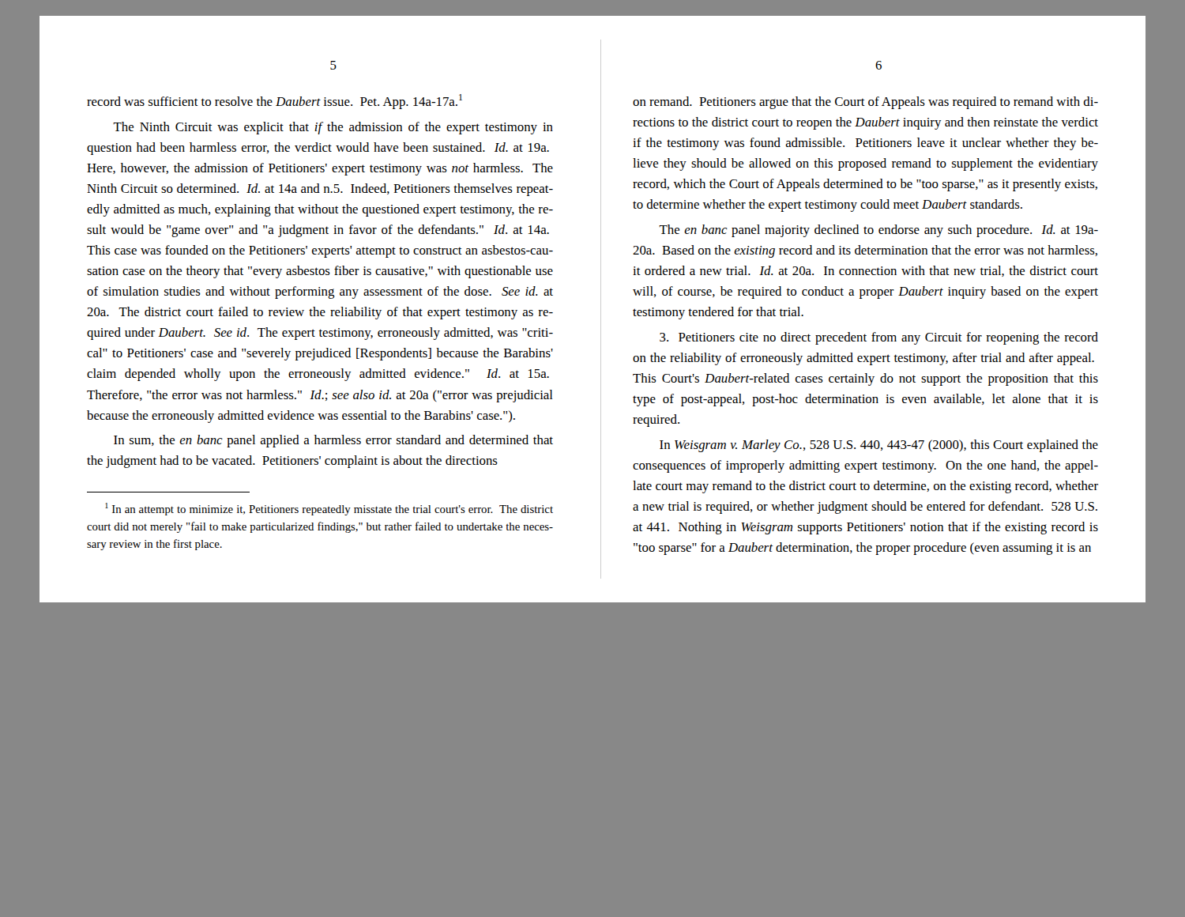5
record was sufficient to resolve the Daubert issue. Pet. App. 14a-17a.1
The Ninth Circuit was explicit that if the admission of the expert testimony in question had been harmless error, the verdict would have been sustained. Id. at 19a. Here, however, the admission of Petitioners' expert testimony was not harmless. The Ninth Circuit so determined. Id. at 14a and n.5. Indeed, Petitioners themselves repeatedly admitted as much, explaining that without the questioned expert testimony, the result would be "game over" and "a judgment in favor of the defendants." Id. at 14a. This case was founded on the Petitioners' experts' attempt to construct an asbestos-causation case on the theory that "every asbestos fiber is causative," with questionable use of simulation studies and without performing any assessment of the dose. See id. at 20a. The district court failed to review the reliability of that expert testimony as required under Daubert. See id. The expert testimony, erroneously admitted, was "critical" to Petitioners' case and "severely prejudiced [Respondents] because the Barabins' claim depended wholly upon the erroneously admitted evidence." Id. at 15a. Therefore, "the error was not harmless." Id.; see also id. at 20a ("error was prejudicial because the erroneously admitted evidence was essential to the Barabins' case.").
In sum, the en banc panel applied a harmless error standard and determined that the judgment had to be vacated. Petitioners' complaint is about the directions
1 In an attempt to minimize it, Petitioners repeatedly misstate the trial court's error. The district court did not merely "fail to make particularized findings," but rather failed to undertake the necessary review in the first place.
6
on remand. Petitioners argue that the Court of Appeals was required to remand with directions to the district court to reopen the Daubert inquiry and then reinstate the verdict if the testimony was found admissible. Petitioners leave it unclear whether they believe they should be allowed on this proposed remand to supplement the evidentiary record, which the Court of Appeals determined to be "too sparse," as it presently exists, to determine whether the expert testimony could meet Daubert standards.
The en banc panel majority declined to endorse any such procedure. Id. at 19a-20a. Based on the existing record and its determination that the error was not harmless, it ordered a new trial. Id. at 20a. In connection with that new trial, the district court will, of course, be required to conduct a proper Daubert inquiry based on the expert testimony tendered for that trial.
3. Petitioners cite no direct precedent from any Circuit for reopening the record on the reliability of erroneously admitted expert testimony, after trial and after appeal. This Court's Daubert-related cases certainly do not support the proposition that this type of post-appeal, post-hoc determination is even available, let alone that it is required.
In Weisgram v. Marley Co., 528 U.S. 440, 443-47 (2000), this Court explained the consequences of improperly admitting expert testimony. On the one hand, the appellate court may remand to the district court to determine, on the existing record, whether a new trial is required, or whether judgment should be entered for defendant. 528 U.S. at 441. Nothing in Weisgram supports Petitioners' notion that if the existing record is "too sparse" for a Daubert determination, the proper procedure (even assuming it is an